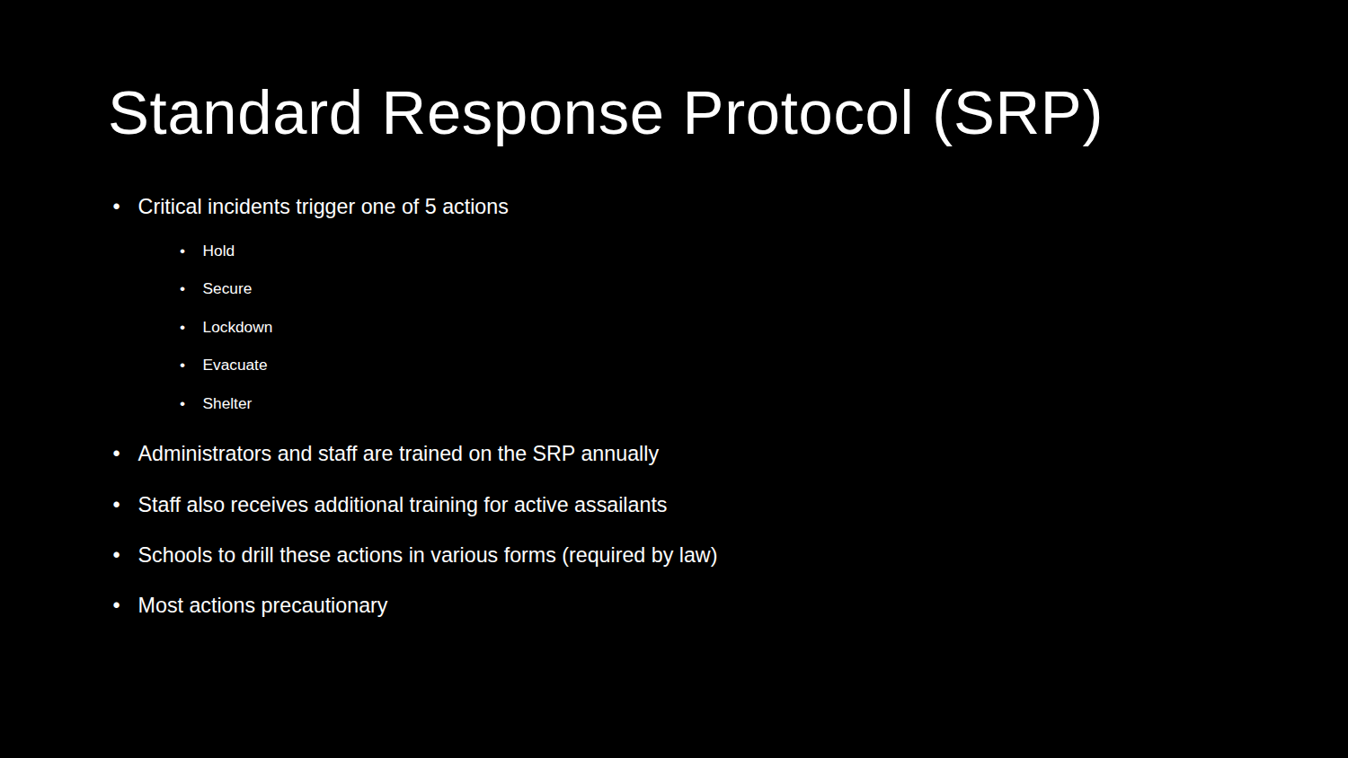Standard Response Protocol (SRP)
Critical incidents trigger one of 5 actions
Hold
Secure
Lockdown
Evacuate
Shelter
Administrators and staff are trained on the SRP annually
Staff also receives additional training for active assailants
Schools to drill these actions in various forms (required by law)
Most actions precautionary